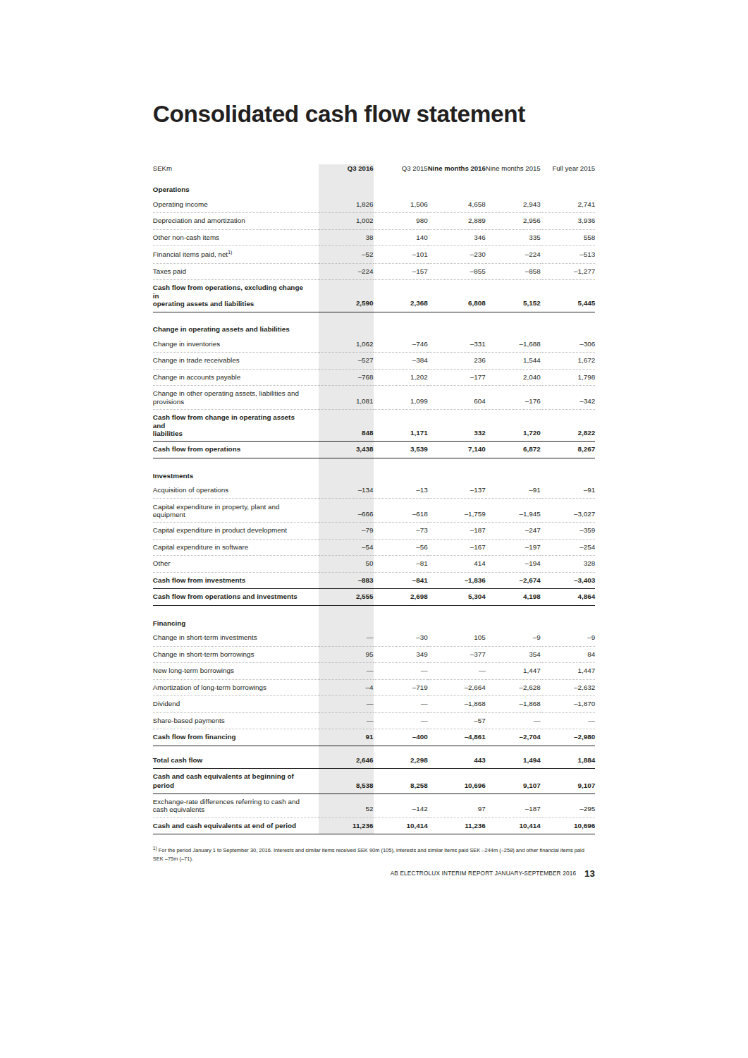Consolidated cash flow statement
| SEKm | Q3 2016 | Q3 2015 | Nine months 2016 | Nine months 2015 | Full year 2015 |
| --- | --- | --- | --- | --- | --- |
| Operations | | | | | |
| Operating income | 1,826 | 1,506 | 4,658 | 2,943 | 2,741 |
| Depreciation and amortization | 1,002 | 980 | 2,889 | 2,956 | 3,936 |
| Other non-cash items | 38 | 140 | 346 | 335 | 558 |
| Financial items paid, net 1) | –52 | –101 | –230 | –224 | –513 |
| Taxes paid | –224 | –157 | –855 | –858 | –1,277 |
| Cash flow from operations, excluding change in operating assets and liabilities | 2,590 | 2,368 | 6,808 | 5,152 | 5,445 |
| Change in operating assets and liabilities | | | | | |
| Change in inventories | 1,062 | –746 | –331 | –1,688 | –306 |
| Change in trade receivables | –527 | –384 | 236 | 1,544 | 1,672 |
| Change in accounts payable | –768 | 1,202 | –177 | 2,040 | 1,798 |
| Change in other operating assets, liabilities and provisions | 1,081 | 1,099 | 604 | –176 | –342 |
| Cash flow from change in operating assets and liabilities | 848 | 1,171 | 332 | 1,720 | 2,822 |
| Cash flow from operations | 3,438 | 3,539 | 7,140 | 6,872 | 8,267 |
| Investments | | | | | |
| Acquisition of operations | –134 | –13 | –137 | –91 | –91 |
| Capital expenditure in property, plant and equipment | –666 | –618 | –1,759 | –1,945 | –3,027 |
| Capital expenditure in product development | –79 | –73 | –187 | –247 | –359 |
| Capital expenditure in software | –54 | –56 | –167 | –197 | –254 |
| Other | 50 | –81 | 414 | –194 | 328 |
| Cash flow from investments | –883 | –841 | –1,836 | –2,674 | –3,403 |
| Cash flow from operations and investments | 2,555 | 2,698 | 5,304 | 4,198 | 4,864 |
| Financing | | | | | |
| Change in short-term investments | — | –30 | 105 | –9 | –9 |
| Change in short-term borrowings | 95 | 349 | –377 | 354 | 84 |
| New long-term borrowings | — | — | — | 1,447 | 1,447 |
| Amortization of long-term borrowings | –4 | –719 | –2,664 | –2,628 | –2,632 |
| Dividend | — | — | –1,868 | –1,868 | –1,870 |
| Share-based payments | — | — | –57 | — | — |
| Cash flow from financing | 91 | –400 | –4,861 | –2,704 | –2,980 |
| Total cash flow | 2,646 | 2,298 | 443 | 1,494 | 1,884 |
| Cash and cash equivalents at beginning of period | 8,538 | 8,258 | 10,696 | 9,107 | 9,107 |
| Exchange-rate differences referring to cash and cash equivalents | 52 | –142 | 97 | –187 | –295 |
| Cash and cash equivalents at end of period | 11,236 | 10,414 | 11,236 | 10,414 | 10,696 |
1) For the period January 1 to September 30, 2016. Interests and similar items received SEK 90m (105), interests and similar items paid SEK –244m (–258) and other financial items paid SEK –75m (–71).
AB ELECTROLUX INTERIM REPORT JANUARY-SEPTEMBER 2016 13